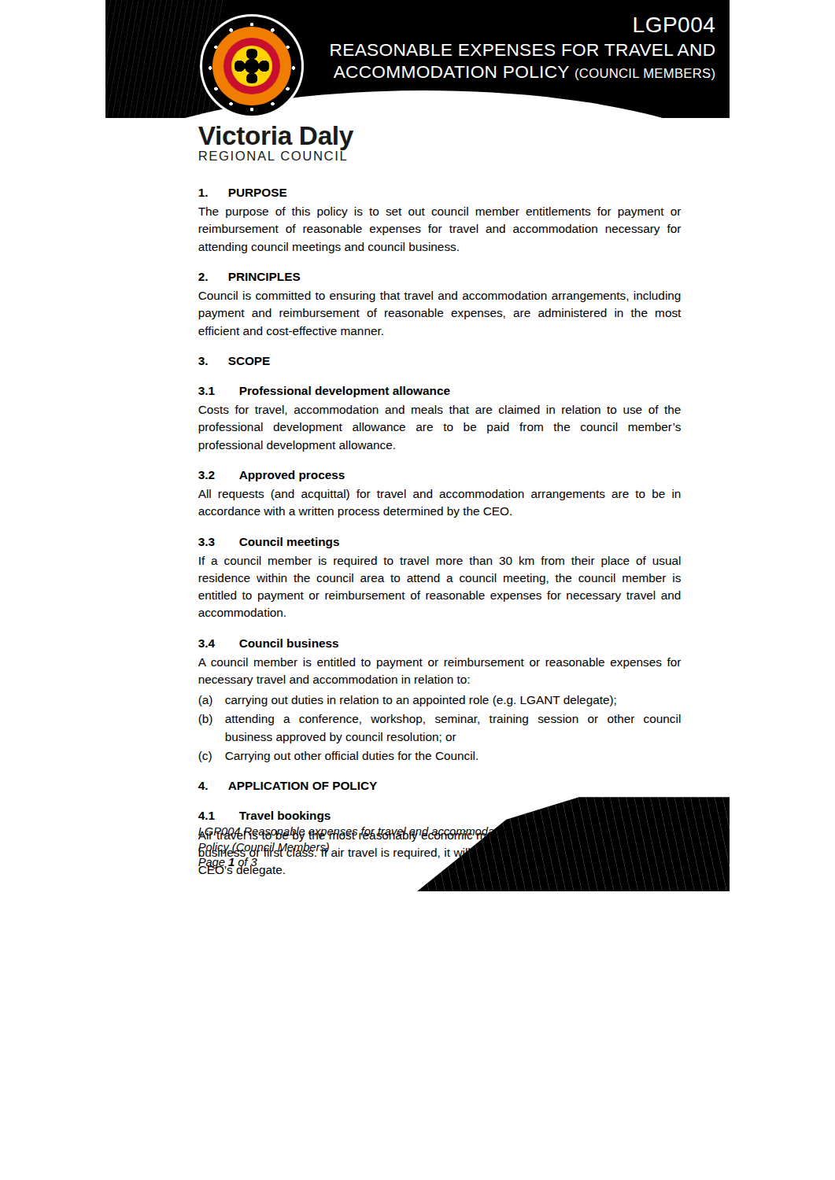LGP004
REASONABLE EXPENSES FOR TRAVEL AND
ACCOMMODATION POLICY (COUNCIL MEMBERS)
Victoria Daly
REGIONAL COUNCIL
1. PURPOSE
The purpose of this policy is to set out council member entitlements for payment or reimbursement of reasonable expenses for travel and accommodation necessary for attending council meetings and council business.
2. PRINCIPLES
Council is committed to ensuring that travel and accommodation arrangements, including payment and reimbursement of reasonable expenses, are administered in the most efficient and cost-effective manner.
3. SCOPE
3.1 Professional development allowance
Costs for travel, accommodation and meals that are claimed in relation to use of the professional development allowance are to be paid from the council member’s professional development allowance.
3.2 Approved process
All requests (and acquittal) for travel and accommodation arrangements are to be in accordance with a written process determined by the CEO.
3.3 Council meetings
If a council member is required to travel more than 30 km from their place of usual residence within the council area to attend a council meeting, the council member is entitled to payment or reimbursement of reasonable expenses for necessary travel and accommodation.
3.4 Council business
A council member is entitled to payment or reimbursement or reasonable expenses for necessary travel and accommodation in relation to:
(a) carrying out duties in relation to an appointed role (e.g. LGANT delegate);
(b) attending a conference, workshop, seminar, training session or other council business approved by council resolution; or
(c) Carrying out other official duties for the Council.
4. APPLICATION OF POLICY
4.1 Travel bookings
Air travel is to be by the most reasonably economic means available, and shall not include business or first class. If air travel is required, it will be booked and paid by the CEO or the CEO’s delegate.
LGP004 Reasonable expenses for travel and accommodation
Policy (Council Members)
Page 1 of 3